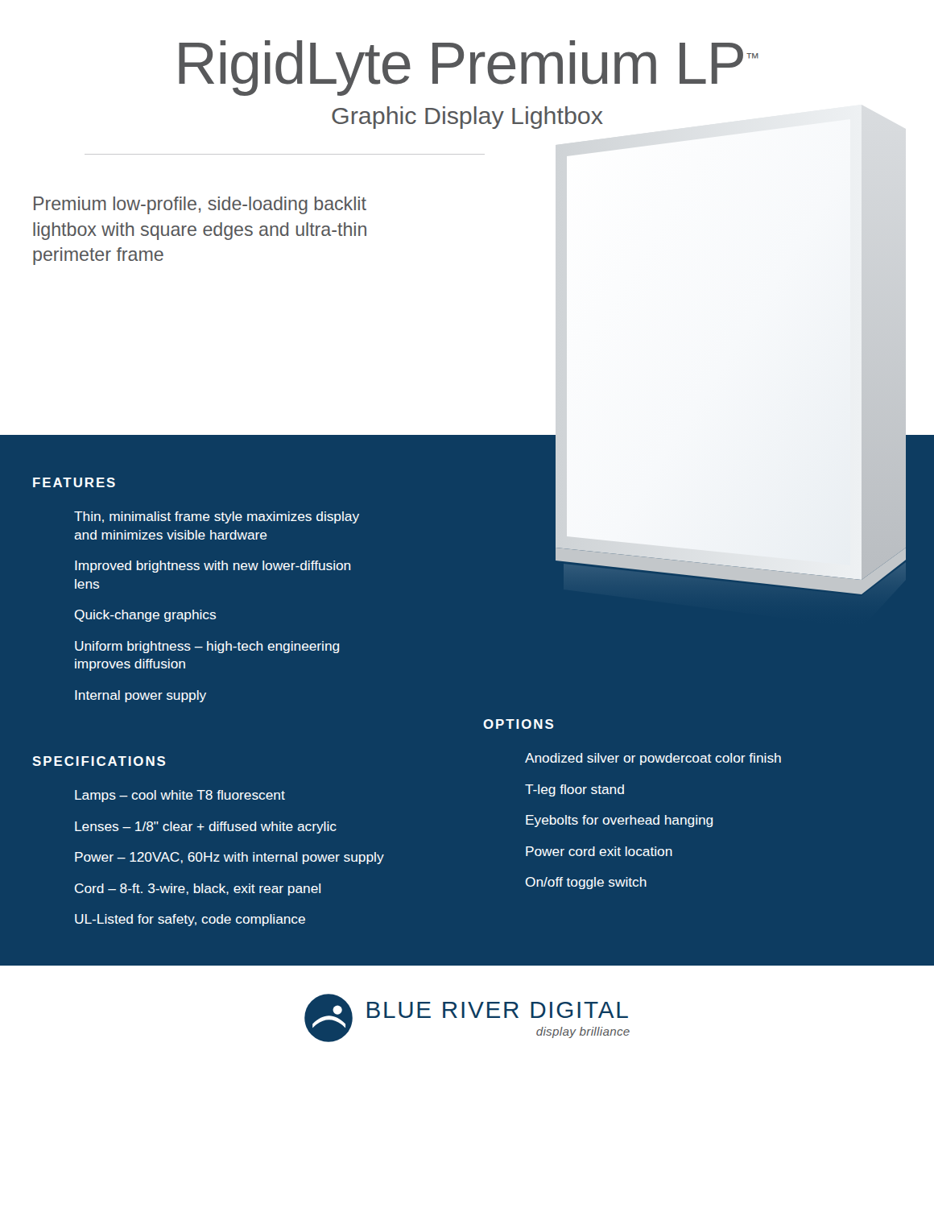RigidLyte Premium LP™
Graphic Display Lightbox
Premium low-profile, side-loading backlit lightbox with square edges and ultra-thin perimeter frame
Features
Thin, minimalist frame style maximizes display and minimizes visible hardware
Improved brightness with new lower-diffusion lens
Quick-change graphics
Uniform brightness – high-tech engineering improves diffusion
Internal power supply
Specifications
Lamps – cool white T8 fluorescent
Lenses – 1/8" clear + diffused white acrylic
Power – 120VAC, 60Hz with internal power supply
Cord – 8-ft. 3-wire, black, exit rear panel
UL-Listed for safety, code compliance
Options
Anodized silver or powdercoat color finish
T-leg floor stand
Eyebolts for overhead hanging
Power cord exit location
On/off toggle switch
BLUE RIVER DIGITAL
display brilliance